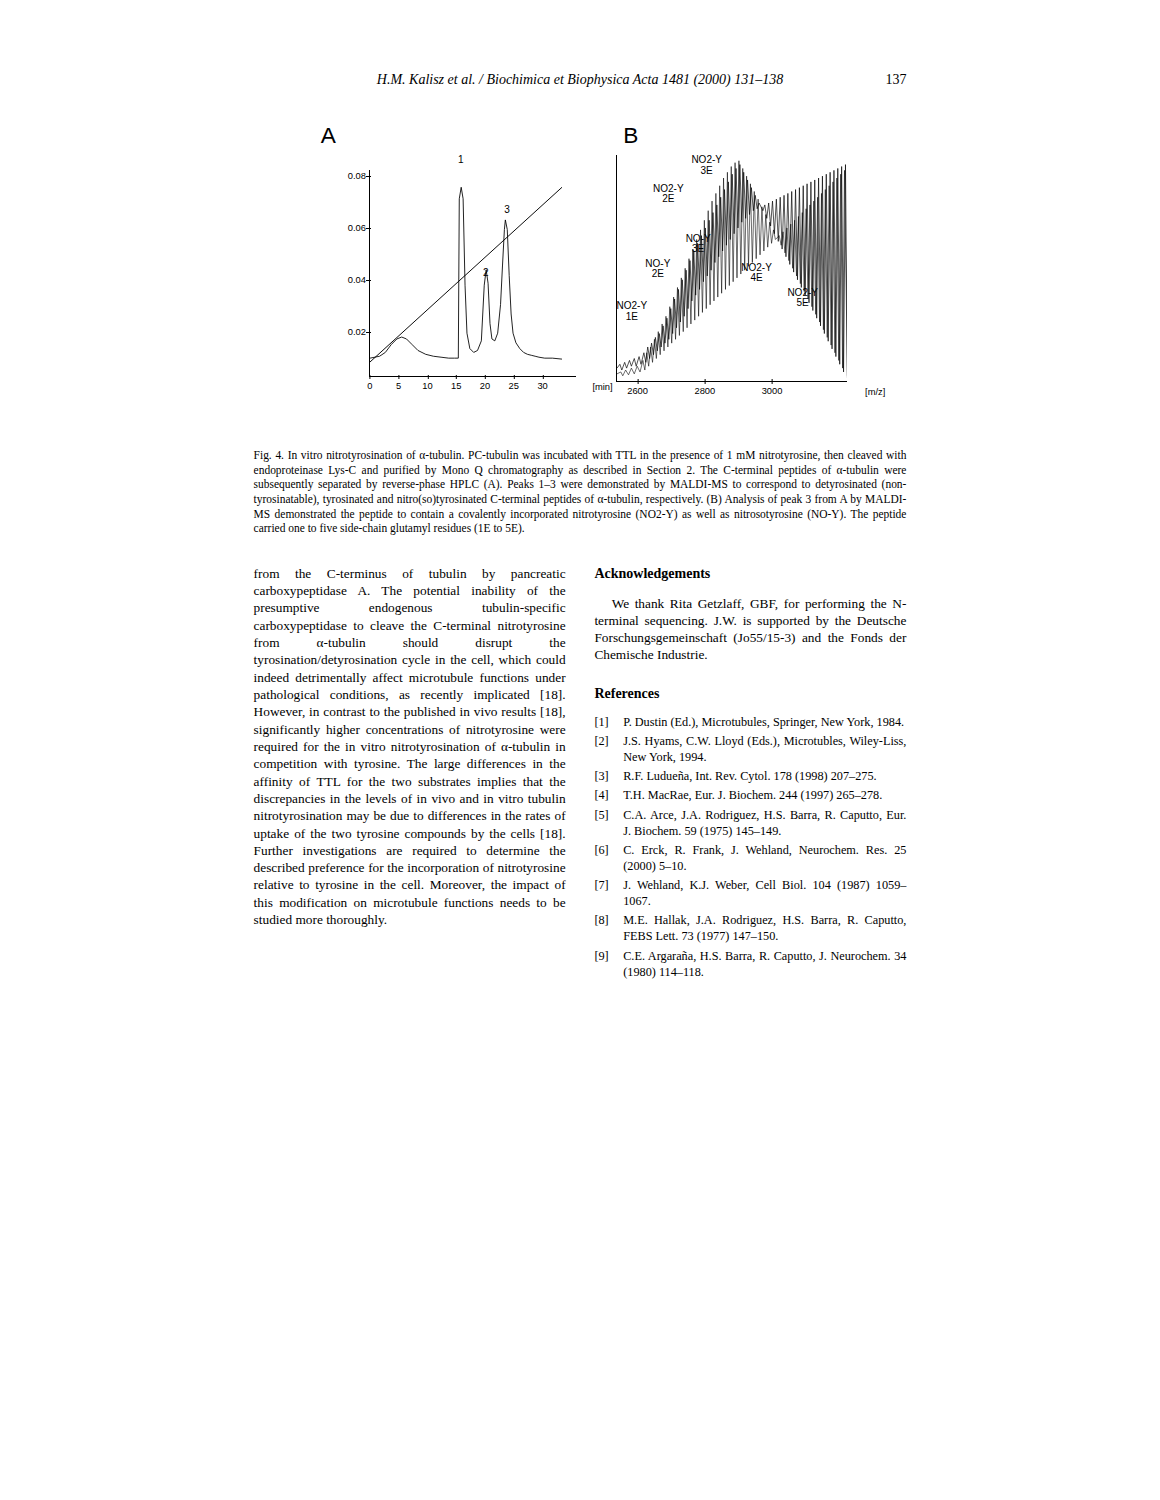H.M. Kalisz et al. / Biochimica et Biophysica Acta 1481 (2000) 131–138 137
A
B
0.08
0.06
0.04
0.02
0
5
10
15
20
25
30
[min]
1
2
3
2600
2800
3000
[m/z]
NO2-Y
3E
NO2-Y
2E
NO-Y
3E
NO-Y
2E
NO2-Y
4E
NO2-Y
5E
NO2-Y
1E
Fig. 4. In vitro nitrotyrosination of α-tubulin. PC-tubulin was incubated with TTL in the presence of 1 mM nitrotyrosine, then cleaved with endoproteinase Lys-C and purified by Mono Q chromatography as described in Section 2. The C-terminal peptides of α-tubulin were subsequently separated by reverse-phase HPLC (A). Peaks 1–3 were demonstrated by MALDI-MS to correspond to detyrosinated (non-tyrosinatable), tyrosinated and nitro(so)tyrosinated C-terminal peptides of α-tubulin, respectively. (B) Analysis of peak 3 from A by MALDI-MS demonstrated the peptide to contain a covalently incorporated nitrotyrosine (NO2-Y) as well as nitrosotyrosine (NO-Y). The peptide carried one to five side-chain glutamyl residues (1E to 5E).
from the C-terminus of tubulin by pancreatic carboxypeptidase A. The potential inability of the presumptive endogenous tubulin-specific carboxypeptidase to cleave the C-terminal nitrotyrosine from α-tubulin should disrupt the tyrosination/detyrosination cycle in the cell, which could indeed detrimentally affect microtubule functions under pathological conditions, as recently implicated [18]. However, in contrast to the published in vivo results [18], significantly higher concentrations of nitrotyrosine were required for the in vitro nitrotyrosination of α-tubulin in competition with tyrosine. The large differences in the affinity of TTL for the two substrates implies that the discrepancies in the levels of in vivo and in vitro tubulin nitrotyrosination may be due to differences in the rates of uptake of the two tyrosine compounds by the cells [18]. Further investigations are required to determine the described preference for the incorporation of nitrotyrosine relative to tyrosine in the cell. Moreover, the impact of this modification on microtubule functions needs to be studied more thoroughly.
Acknowledgements
We thank Rita Getzlaff, GBF, for performing the N-terminal sequencing. J.W. is supported by the Deutsche Forschungsgemeinschaft (Jo55/15-3) and the Fonds der Chemische Industrie.
References
[1] P. Dustin (Ed.), Microtubules, Springer, New York, 1984.
[2] J.S. Hyams, C.W. Lloyd (Eds.), Microtubles, Wiley-Liss, New York, 1994.
[3] R.F. Ludueña, Int. Rev. Cytol. 178 (1998) 207–275.
[4] T.H. MacRae, Eur. J. Biochem. 244 (1997) 265–278.
[5] C.A. Arce, J.A. Rodriguez, H.S. Barra, R. Caputto, Eur. J. Biochem. 59 (1975) 145–149.
[6] C. Erck, R. Frank, J. Wehland, Neurochem. Res. 25 (2000) 5–10.
[7] J. Wehland, K.J. Weber, Cell Biol. 104 (1987) 1059–1067.
[8] M.E. Hallak, J.A. Rodriguez, H.S. Barra, R. Caputto, FEBS Lett. 73 (1977) 147–150.
[9] C.E. Argaraña, H.S. Barra, R. Caputto, J. Neurochem. 34 (1980) 114–118.